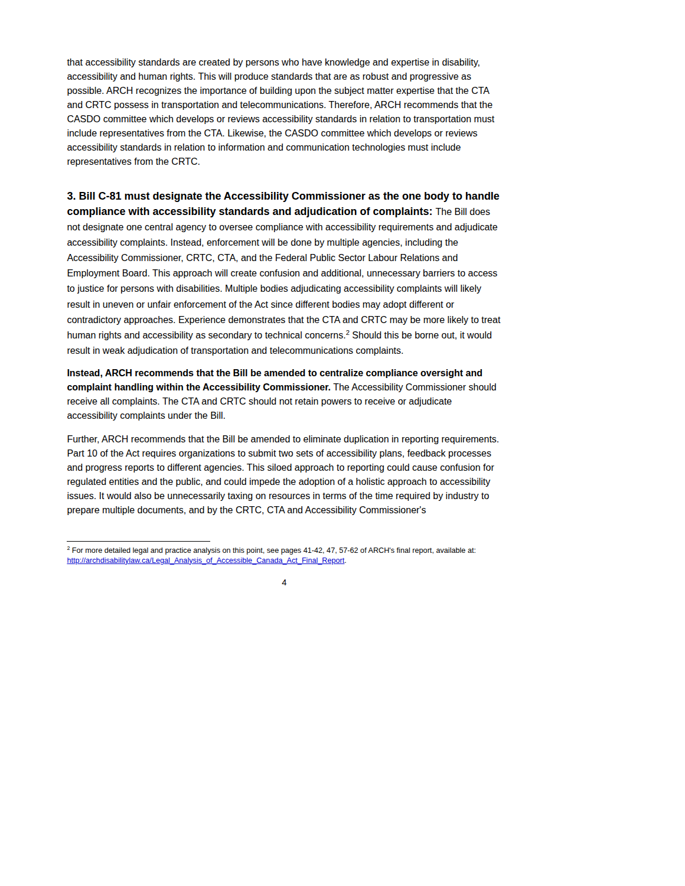that accessibility standards are created by persons who have knowledge and expertise in disability, accessibility and human rights. This will produce standards that are as robust and progressive as possible. ARCH recognizes the importance of building upon the subject matter expertise that the CTA and CRTC possess in transportation and telecommunications. Therefore, ARCH recommends that the CASDO committee which develops or reviews accessibility standards in relation to transportation must include representatives from the CTA. Likewise, the CASDO committee which develops or reviews accessibility standards in relation to information and communication technologies must include representatives from the CRTC.
3. Bill C-81 must designate the Accessibility Commissioner as the one body to handle compliance with accessibility standards and adjudication of complaints: The Bill does not designate one central agency to oversee compliance with accessibility requirements and adjudicate accessibility complaints. Instead, enforcement will be done by multiple agencies, including the Accessibility Commissioner, CRTC, CTA, and the Federal Public Sector Labour Relations and Employment Board. This approach will create confusion and additional, unnecessary barriers to access to justice for persons with disabilities. Multiple bodies adjudicating accessibility complaints will likely result in uneven or unfair enforcement of the Act since different bodies may adopt different or contradictory approaches. Experience demonstrates that the CTA and CRTC may be more likely to treat human rights and accessibility as secondary to technical concerns.2 Should this be borne out, it would result in weak adjudication of transportation and telecommunications complaints.
Instead, ARCH recommends that the Bill be amended to centralize compliance oversight and complaint handling within the Accessibility Commissioner. The Accessibility Commissioner should receive all complaints. The CTA and CRTC should not retain powers to receive or adjudicate accessibility complaints under the Bill.
Further, ARCH recommends that the Bill be amended to eliminate duplication in reporting requirements. Part 10 of the Act requires organizations to submit two sets of accessibility plans, feedback processes and progress reports to different agencies. This siloed approach to reporting could cause confusion for regulated entities and the public, and could impede the adoption of a holistic approach to accessibility issues. It would also be unnecessarily taxing on resources in terms of the time required by industry to prepare multiple documents, and by the CRTC, CTA and Accessibility Commissioner's
2 For more detailed legal and practice analysis on this point, see pages 41-42, 47, 57-62 of ARCH's final report, available at: http://archdisabilitylaw.ca/Legal_Analysis_of_Accessible_Canada_Act_Final_Report.
4